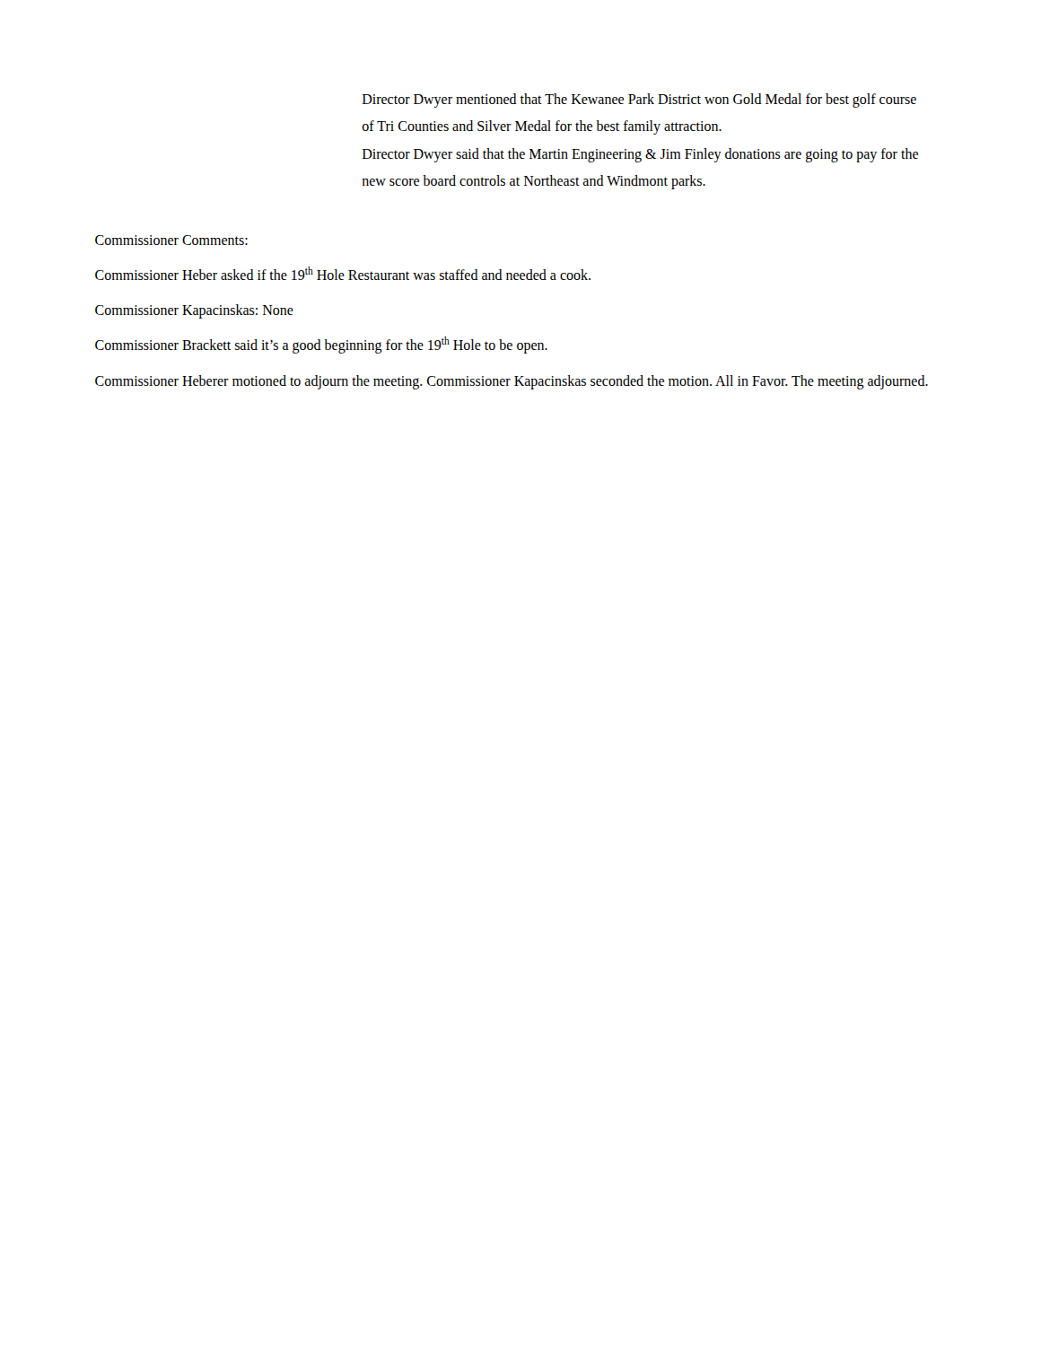Director Dwyer mentioned that The Kewanee Park District won Gold Medal for best golf course of Tri Counties and Silver Medal for the best family attraction.
Director Dwyer said that the Martin Engineering & Jim Finley donations are going to pay for the new score board controls at Northeast and Windmont parks.
Commissioner Comments:
Commissioner Heber asked if the 19th Hole Restaurant was staffed and needed a cook.
Commissioner Kapacinskas: None
Commissioner Brackett said it’s a good beginning for the 19th Hole to be open.
Commissioner Heberer motioned to adjourn the meeting. Commissioner Kapacinskas seconded the motion. All in Favor. The meeting adjourned.